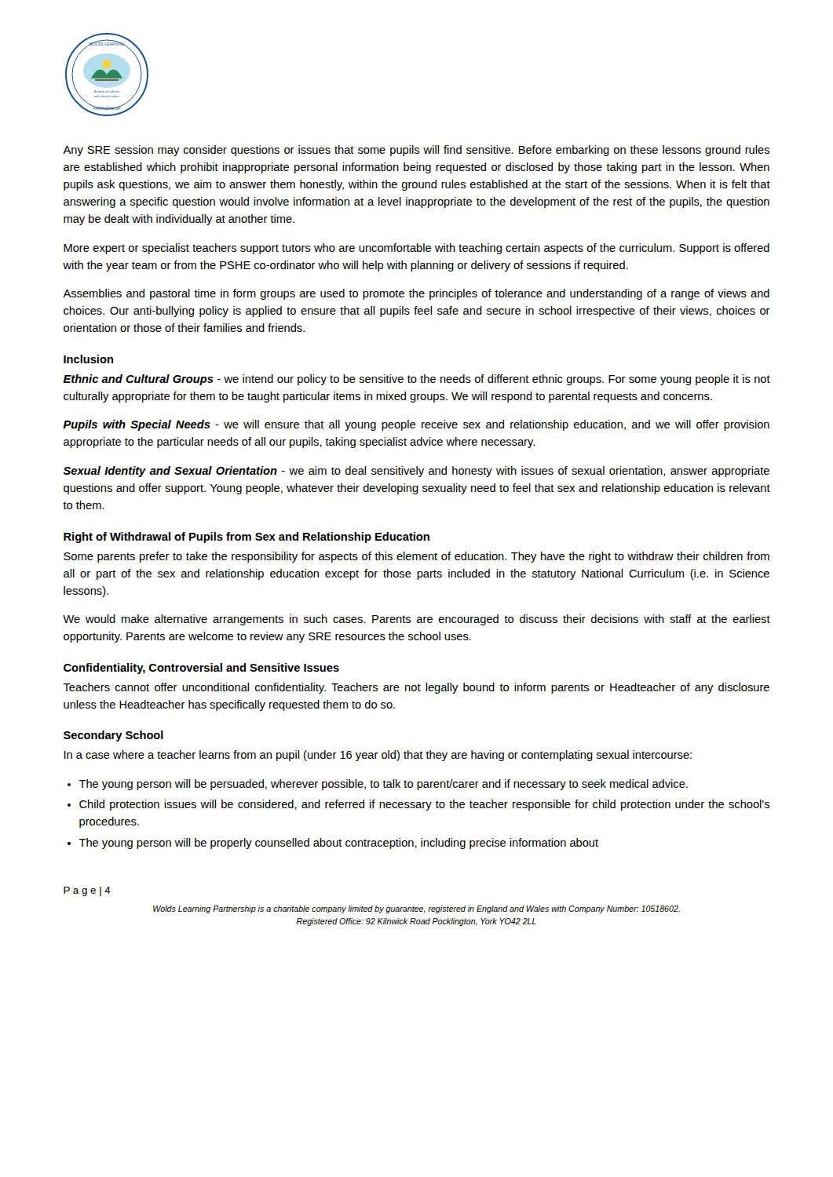WOLDS LEARNING PARTNERSHIP A family of schools with shared values
Any SRE session may consider questions or issues that some pupils will find sensitive. Before embarking on these lessons ground rules are established which prohibit inappropriate personal information being requested or disclosed by those taking part in the lesson. When pupils ask questions, we aim to answer them honestly, within the ground rules established at the start of the sessions. When it is felt that answering a specific question would involve information at a level inappropriate to the development of the rest of the pupils, the question may be dealt with individually at another time.
More expert or specialist teachers support tutors who are uncomfortable with teaching certain aspects of the curriculum. Support is offered with the year team or from the PSHE co-ordinator who will help with planning or delivery of sessions if required.
Assemblies and pastoral time in form groups are used to promote the principles of tolerance and understanding of a range of views and choices. Our anti-bullying policy is applied to ensure that all pupils feel safe and secure in school irrespective of their views, choices or orientation or those of their families and friends.
Inclusion
Ethnic and Cultural Groups - we intend our policy to be sensitive to the needs of different ethnic groups. For some young people it is not culturally appropriate for them to be taught particular items in mixed groups. We will respond to parental requests and concerns.
Pupils with Special Needs - we will ensure that all young people receive sex and relationship education, and we will offer provision appropriate to the particular needs of all our pupils, taking specialist advice where necessary.
Sexual Identity and Sexual Orientation - we aim to deal sensitively and honesty with issues of sexual orientation, answer appropriate questions and offer support. Young people, whatever their developing sexuality need to feel that sex and relationship education is relevant to them.
Right of Withdrawal of Pupils from Sex and Relationship Education
Some parents prefer to take the responsibility for aspects of this element of education. They have the right to withdraw their children from all or part of the sex and relationship education except for those parts included in the statutory National Curriculum (i.e. in Science lessons).
We would make alternative arrangements in such cases. Parents are encouraged to discuss their decisions with staff at the earliest opportunity. Parents are welcome to review any SRE resources the school uses.
Confidentiality, Controversial and Sensitive Issues
Teachers cannot offer unconditional confidentiality. Teachers are not legally bound to inform parents or Headteacher of any disclosure unless the Headteacher has specifically requested them to do so.
Secondary School
In a case where a teacher learns from an pupil (under 16 year old) that they are having or contemplating sexual intercourse:
The young person will be persuaded, wherever possible, to talk to parent/carer and if necessary to seek medical advice.
Child protection issues will be considered, and referred if necessary to the teacher responsible for child protection under the school's procedures.
The young person will be properly counselled about contraception, including precise information about
P a g e | 4
Wolds Learning Partnership is a charitable company limited by guarantee, registered in England and Wales with Company Number: 10518602.
Registered Office: 92 Kilnwick Road Pocklington, York YO42 2LL